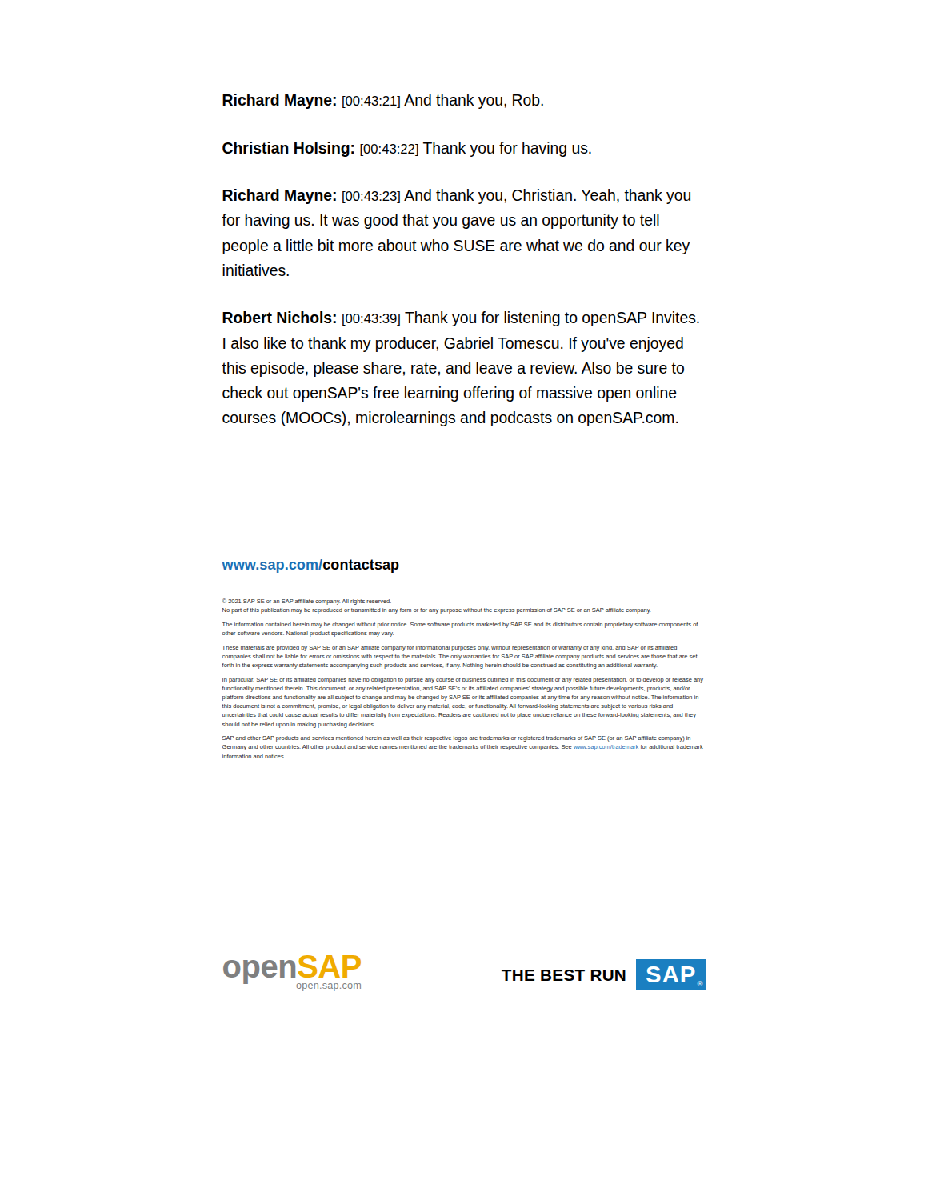Richard Mayne: [00:43:21] And thank you, Rob.
Christian Holsing: [00:43:22] Thank you for having us.
Richard Mayne: [00:43:23] And thank you, Christian. Yeah, thank you for having us. It was good that you gave us an opportunity to tell people a little bit more about who SUSE are what we do and our key initiatives.
Robert Nichols: [00:43:39] Thank you for listening to openSAP Invites. I also like to thank my producer, Gabriel Tomescu. If you've enjoyed this episode, please share, rate, and leave a review. Also be sure to check out openSAP's free learning offering of massive open online courses (MOOCs), microlearnings and podcasts on openSAP.com.
www.sap.com/contactsap
© 2021 SAP SE or an SAP affiliate company. All rights reserved.
No part of this publication may be reproduced or transmitted in any form or for any purpose without the express permission of SAP SE or an SAP affiliate company.
The information contained herein may be changed without prior notice. Some software products marketed by SAP SE and its distributors contain proprietary software components of other software vendors. National product specifications may vary.
These materials are provided by SAP SE or an SAP affiliate company for informational purposes only, without representation or warranty of any kind, and SAP or its affiliated companies shall not be liable for errors or omissions with respect to the materials. The only warranties for SAP or SAP affiliate company products and services are those that are set forth in the express warranty statements accompanying such products and services, if any. Nothing herein should be construed as constituting an additional warranty.
In particular, SAP SE or its affiliated companies have no obligation to pursue any course of business outlined in this document or any related presentation, or to develop or release any functionality mentioned therein. This document, or any related presentation, and SAP SE's or its affiliated companies' strategy and possible future developments, products, and/or platform directions and functionality are all subject to change and may be changed by SAP SE or its affiliated companies at any time for any reason without notice. The information in this document is not a commitment, promise, or legal obligation to deliver any material, code, or functionality. All forward-looking statements are subject to various risks and uncertainties that could cause actual results to differ materially from expectations. Readers are cautioned not to place undue reliance on these forward-looking statements, and they should not be relied upon in making purchasing decisions.
SAP and other SAP products and services mentioned herein as well as their respective logos are trademarks or registered trademarks of SAP SE (or an SAP affiliate company) in Germany and other countries. All other product and service names mentioned are the trademarks of their respective companies. See www.sap.com/trademark for additional trademark information and notices.
open SAP open.sap.com
THE BEST RUN SAP®